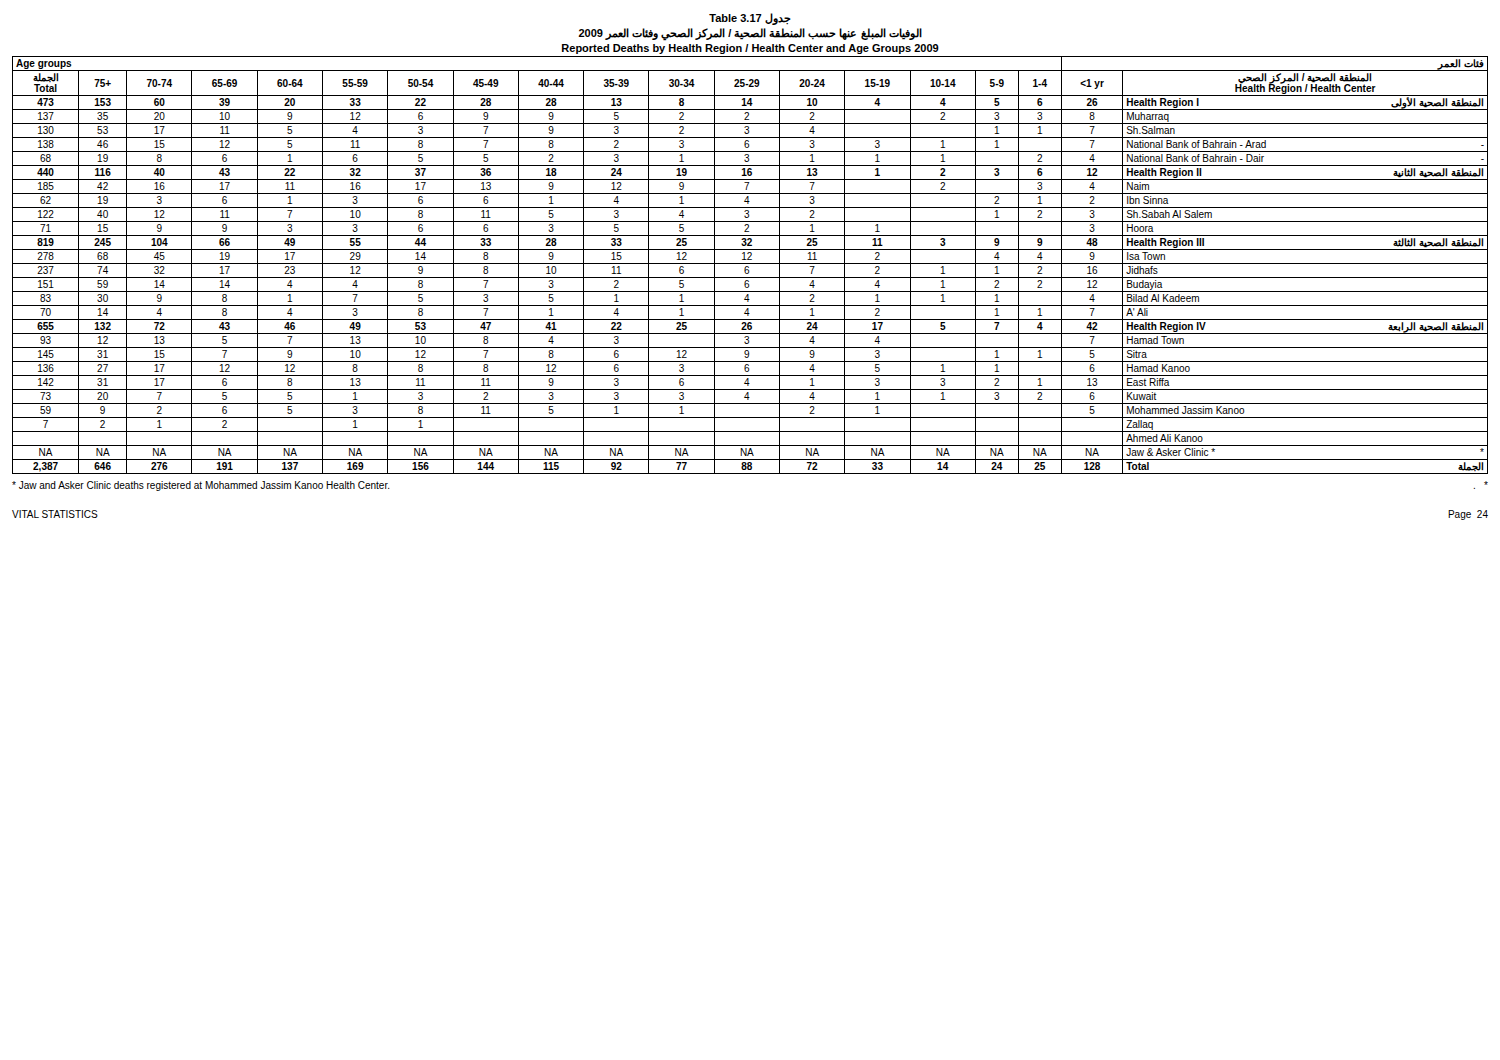جدول 3.17 Table
الوفيات المبلغ عنها حسب المنطقة الصحية / المركز الصحي وفئات العمر 2009
Reported Deaths by Health Region / Health Center and Age Groups 2009
| Age groups | فئات العمر |
| --- | --- |
| الجملة Total | 75+ | 70-74 | 65-69 | 60-64 | 55-59 | 50-54 | 45-49 | 40-44 | 35-39 | 30-34 | 25-29 | 20-24 | 15-19 | 10-14 | 5-9 | 1-4 | <1 yr | المنطقة الصحية / المركز الصحي Health Region / Health Center |
| 473 | 153 | 60 | 39 | 20 | 33 | 22 | 28 | 28 | 13 | 8 | 14 | 10 | 4 | 4 | 5 | 6 | 26 | Health Region I المنطقة الصحية الأولى |
| 137 | 35 | 20 | 10 | 9 | 12 | 6 | 9 | 9 | 5 | 2 | 2 | 2 | | 2 | 3 | 3 | 8 | Muharraq |
| 130 | 53 | 17 | 11 | 5 | 4 | 3 | 7 | 9 | 3 | 2 | 3 | 4 | | | 1 | 1 | 7 | Sh.Salman |
| 138 | 46 | 15 | 12 | 5 | 11 | 8 | 7 | 8 | 2 | 3 | 6 | 3 | 3 | 1 | 1 | | 7 | National Bank of Bahrain - Arad - |
| 68 | 19 | 8 | 6 | 1 | 6 | 5 | 5 | 2 | 3 | 1 | 3 | 1 | 1 | 1 | | 2 | 4 | National Bank of Bahrain - Dair - |
| 440 | 116 | 40 | 43 | 22 | 32 | 37 | 36 | 18 | 24 | 19 | 16 | 13 | 1 | 2 | 3 | 6 | 12 | Health Region II المنطقة الصحية الثانية |
| 185 | 42 | 16 | 17 | 11 | 16 | 17 | 13 | 9 | 12 | 9 | 7 | 7 | | 2 | | 3 | 4 | Naim |
| 62 | 19 | 3 | 6 | 1 | 3 | 6 | 6 | 1 | 4 | 1 | 4 | 3 | | | 2 | 1 | 2 | Ibn Sinna |
| 122 | 40 | 12 | 11 | 7 | 10 | 8 | 11 | 5 | 3 | 4 | 3 | 2 | | | 1 | 2 | 3 | Sh.Sabah Al Salem |
| 71 | 15 | 9 | 9 | 3 | 3 | 6 | 6 | 3 | 5 | 5 | 2 | 1 | 1 | | | | 3 | Hoora |
| 819 | 245 | 104 | 66 | 49 | 55 | 44 | 33 | 28 | 33 | 25 | 32 | 25 | 11 | 3 | 9 | 9 | 48 | Health Region III المنطقة الصحية الثالثة |
| 278 | 68 | 45 | 19 | 17 | 29 | 14 | 8 | 9 | 15 | 12 | 12 | 11 | 2 | | 4 | 4 | 9 | Isa Town |
| 237 | 74 | 32 | 17 | 23 | 12 | 9 | 8 | 10 | 11 | 6 | 6 | 7 | 2 | 1 | 1 | 2 | 16 | Jidhafs |
| 151 | 59 | 14 | 14 | 4 | 4 | 8 | 7 | 3 | 2 | 5 | 6 | 4 | 4 | 1 | 2 | 2 | 12 | Budayia |
| 83 | 30 | 9 | 8 | 1 | 7 | 5 | 3 | 5 | 1 | 1 | 4 | 2 | 1 | 1 | 1 | | 4 | Bilad Al Kadeem |
| 70 | 14 | 4 | 8 | 4 | 3 | 8 | 7 | 1 | 4 | 1 | 4 | 1 | 2 | | 1 | 1 | 7 | A' Ali |
| 655 | 132 | 72 | 43 | 46 | 49 | 53 | 47 | 41 | 22 | 25 | 26 | 24 | 17 | 5 | 7 | 4 | 42 | Health Region IV المنطقة الصحية الرابعة |
| 93 | 12 | 13 | 5 | 7 | 13 | 10 | 8 | 4 | 3 | | 3 | 4 | 4 | | | | 7 | Hamad Town |
| 145 | 31 | 15 | 7 | 9 | 10 | 12 | 7 | 8 | 6 | 12 | 9 | 9 | 3 | | 1 | 1 | 5 | Sitra |
| 136 | 27 | 17 | 12 | 12 | 8 | 8 | 8 | 12 | 6 | 3 | 6 | 4 | 5 | 1 | 1 | | 6 | Hamad Kanoo |
| 142 | 31 | 17 | 6 | 8 | 13 | 11 | 11 | 9 | 3 | 6 | 4 | 1 | 3 | 3 | 2 | 1 | 13 | East Riffa |
| 73 | 20 | 7 | 5 | 5 | 1 | 3 | 2 | 3 | 3 | 3 | 4 | 4 | 1 | 1 | 3 | 2 | 6 | Kuwait |
| 59 | 9 | 2 | 6 | 5 | 3 | 8 | 11 | 5 | 1 | 1 | | 2 | 1 | | | | 5 | Mohammed Jassim Kanoo |
| 7 | 2 | 1 | 2 | | 1 | 1 | | | | | | | | | | | | Zallaq |
| | | | | | | | | | | | | | | | | | | Ahmed Ali Kanoo |
| NA | NA | NA | NA | NA | NA | NA | NA | NA | NA | NA | NA | NA | NA | NA | NA | NA | NA | Jaw & Asker Clinic * * |
| 2,387 | 646 | 276 | 191 | 137 | 169 | 156 | 144 | 115 | 92 | 77 | 88 | 72 | 33 | 14 | 24 | 25 | 128 | Total الجملة |
* Jaw and Asker Clinic deaths registered at Mohammed Jassim Kanoo Health Center.. *
VITAL STATISTICS Page 24